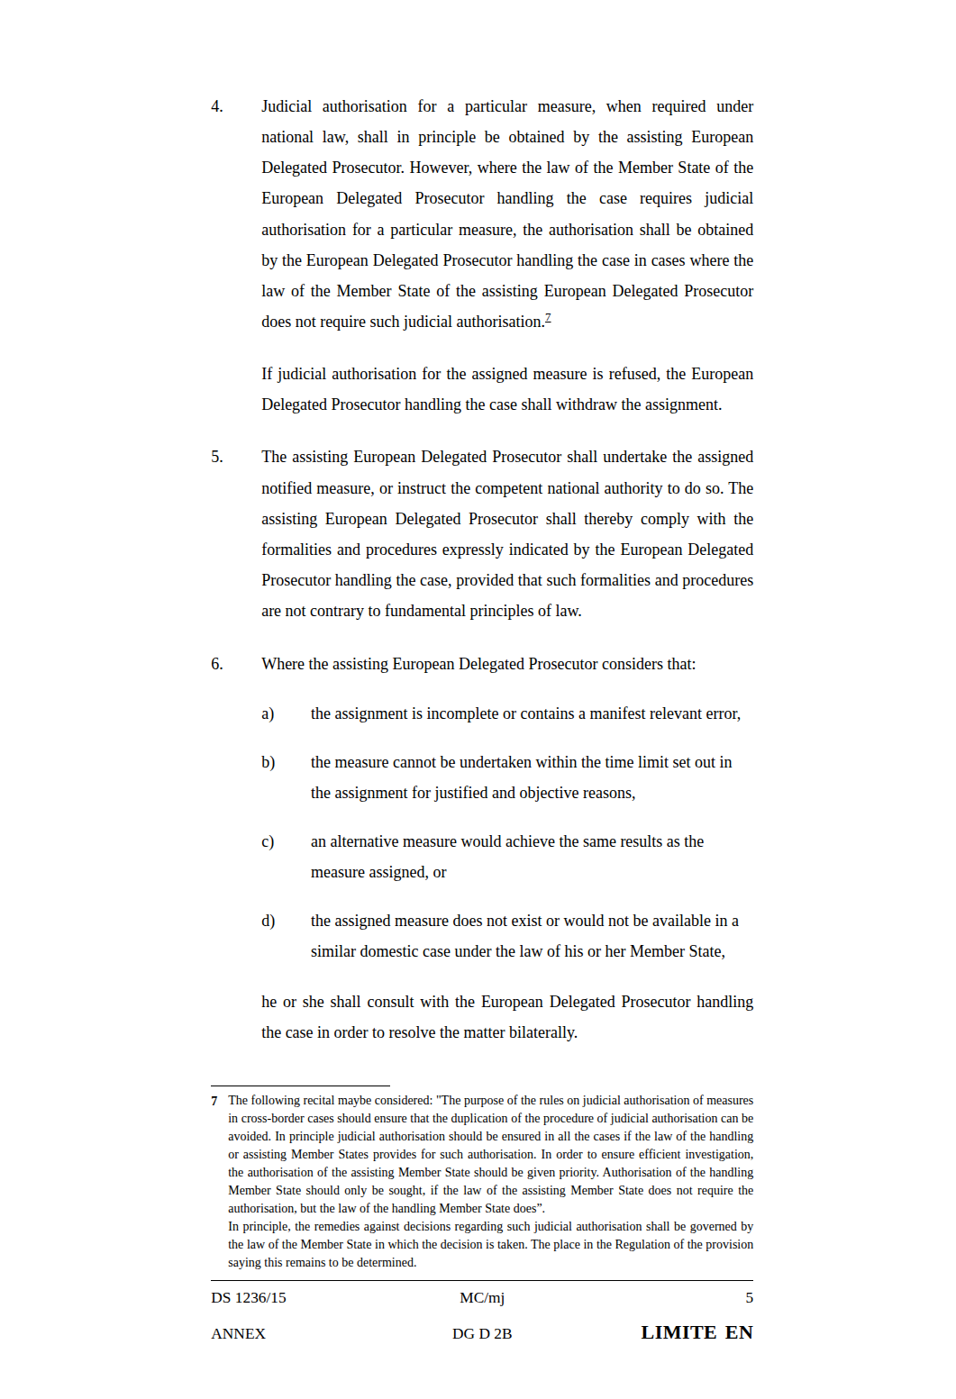4. Judicial authorisation for a particular measure, when required under national law, shall in principle be obtained by the assisting European Delegated Prosecutor. However, where the law of the Member State of the European Delegated Prosecutor handling the case requires judicial authorisation for a particular measure, the authorisation shall be obtained by the European Delegated Prosecutor handling the case in cases where the law of the Member State of the assisting European Delegated Prosecutor does not require such judicial authorisation.7
If judicial authorisation for the assigned measure is refused, the European Delegated Prosecutor handling the case shall withdraw the assignment.
5. The assisting European Delegated Prosecutor shall undertake the assigned notified measure, or instruct the competent national authority to do so. The assisting European Delegated Prosecutor shall thereby comply with the formalities and procedures expressly indicated by the European Delegated Prosecutor handling the case, provided that such formalities and procedures are not contrary to fundamental principles of law.
6. Where the assisting European Delegated Prosecutor considers that:
a) the assignment is incomplete or contains a manifest relevant error,
b) the measure cannot be undertaken within the time limit set out in the assignment for justified and objective reasons,
c) an alternative measure would achieve the same results as the measure assigned, or
d) the assigned measure does not exist or would not be available in a similar domestic case under the law of his or her Member State,
he or she shall consult with the European Delegated Prosecutor handling the case in order to resolve the matter bilaterally.
7
The following recital maybe considered: "The purpose of the rules on judicial authorisation of measures in cross-border cases should ensure that the duplication of the procedure of judicial authorisation can be avoided. In principle judicial authorisation should be ensured in all the cases if the law of the handling or assisting Member States provides for such authorisation. In order to ensure efficient investigation, the authorisation of the assisting Member State should be given priority. Authorisation of the handling Member State should only be sought, if the law of the assisting Member State does not require the authorisation, but the law of the handling Member State does”.
In principle, the remedies against decisions regarding such judicial authorisation shall be governed by the law of the Member State in which the decision is taken. The place in the Regulation of the provision saying this remains to be determined.
DS 1236/15
MC/mj
5
ANNEX
DG D 2B
LIMITE EN